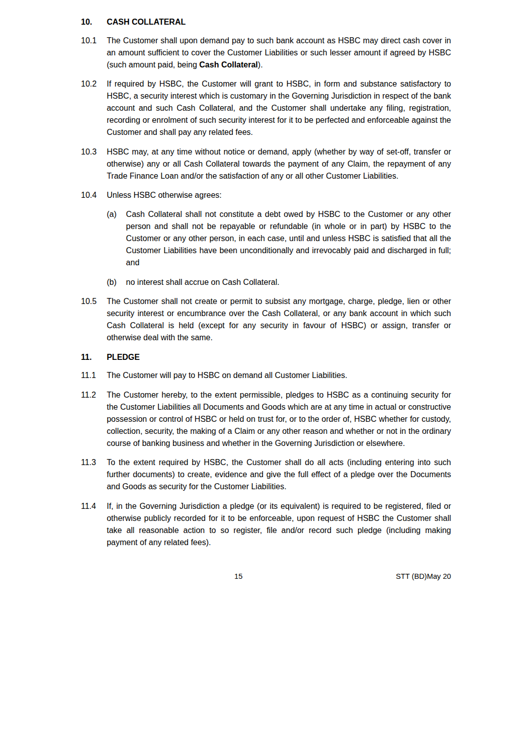10.
CASH COLLATERAL
10.1
The Customer shall upon demand pay to such bank account as HSBC may direct cash cover in an amount sufficient to cover the Customer Liabilities or such lesser amount if agreed by HSBC (such amount paid, being Cash Collateral).
10.2
If required by HSBC, the Customer will grant to HSBC, in form and substance satisfactory to HSBC, a security interest which is customary in the Governing Jurisdiction in respect of the bank account and such Cash Collateral, and the Customer shall undertake any filing, registration, recording or enrolment of such security interest for it to be perfected and enforceable against the Customer and shall pay any related fees.
10.3
HSBC may, at any time without notice or demand, apply (whether by way of set-off, transfer or otherwise) any or all Cash Collateral towards the payment of any Claim, the repayment of any Trade Finance Loan and/or the satisfaction of any or all other Customer Liabilities.
10.4
Unless HSBC otherwise agrees:
(a)
Cash Collateral shall not constitute a debt owed by HSBC to the Customer or any other person and shall not be repayable or refundable (in whole or in part) by HSBC to the Customer or any other person, in each case, until and unless HSBC is satisfied that all the Customer Liabilities have been unconditionally and irrevocably paid and discharged in full; and
(b)
no interest shall accrue on Cash Collateral.
10.5
The Customer shall not create or permit to subsist any mortgage, charge, pledge, lien or other security interest or encumbrance over the Cash Collateral, or any bank account in which such Cash Collateral is held (except for any security in favour of HSBC) or assign, transfer or otherwise deal with the same.
11.
PLEDGE
11.1
The Customer will pay to HSBC on demand all Customer Liabilities.
11.2
The Customer hereby, to the extent permissible, pledges to HSBC as a continuing security for the Customer Liabilities all Documents and Goods which are at any time in actual or constructive possession or control of HSBC or held on trust for, or to the order of, HSBC whether for custody, collection, security, the making of a Claim or any other reason and whether or not in the ordinary course of banking business and whether in the Governing Jurisdiction or elsewhere.
11.3
To the extent required by HSBC, the Customer shall do all acts (including entering into such further documents) to create, evidence and give the full effect of a pledge over the Documents and Goods as security for the Customer Liabilities.
11.4
If, in the Governing Jurisdiction a pledge (or its equivalent) is required to be registered, filed or otherwise publicly recorded for it to be enforceable, upon request of HSBC the Customer shall take all reasonable action to so register, file and/or record such pledge (including making payment of any related fees).
15
STT (BD)May 20